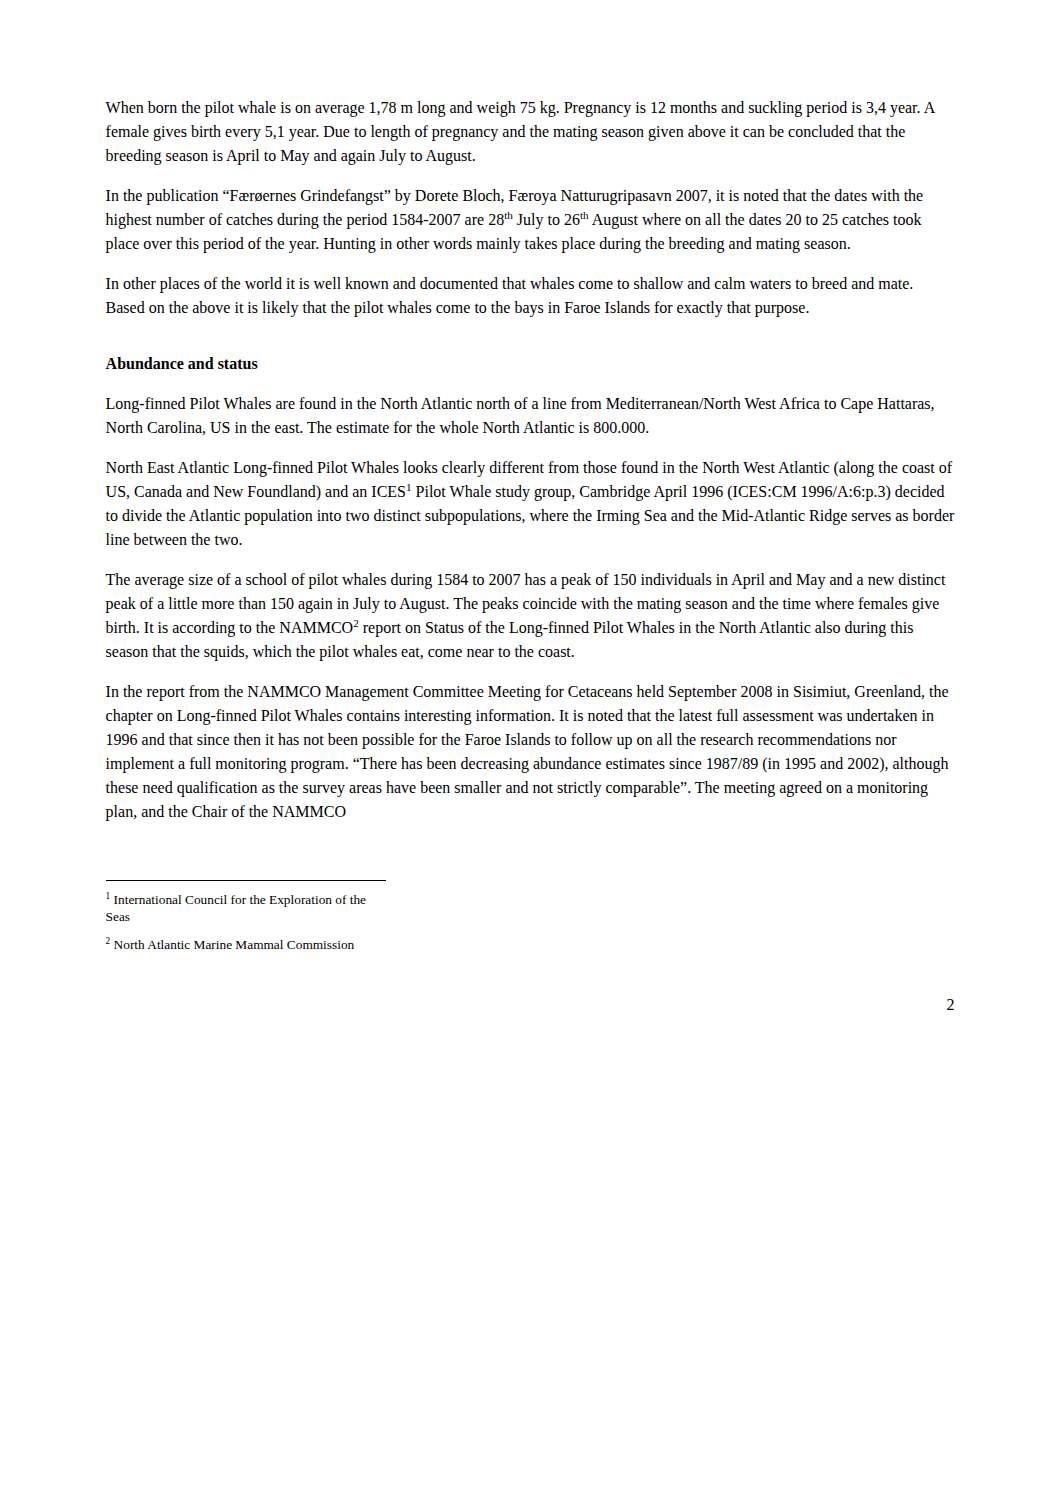When born the pilot whale is on average 1,78 m long and weigh 75 kg. Pregnancy is 12 months and suckling period is 3,4 year. A female gives birth every 5,1 year. Due to length of pregnancy and the mating season given above it can be concluded that the breeding season is April to May and again July to August.
In the publication “Færøernes Grindefangst” by Dorete Bloch, Færoya Natturugripasavn 2007, it is noted that the dates with the highest number of catches during the period 1584-2007 are 28th July to 26th August where on all the dates 20 to 25 catches took place over this period of the year. Hunting in other words mainly takes place during the breeding and mating season.
In other places of the world it is well known and documented that whales come to shallow and calm waters to breed and mate. Based on the above it is likely that the pilot whales come to the bays in Faroe Islands for exactly that purpose.
Abundance and status
Long-finned Pilot Whales are found in the North Atlantic north of a line from Mediterranean/North West Africa to Cape Hattaras, North Carolina, US in the east. The estimate for the whole North Atlantic is 800.000.
North East Atlantic Long-finned Pilot Whales looks clearly different from those found in the North West Atlantic (along the coast of US, Canada and New Foundland) and an ICES1 Pilot Whale study group, Cambridge April 1996 (ICES:CM 1996/A:6:p.3) decided to divide the Atlantic population into two distinct subpopulations, where the Irming Sea and the Mid-Atlantic Ridge serves as border line between the two.
The average size of a school of pilot whales during 1584 to 2007 has a peak of 150 individuals in April and May and a new distinct peak of a little more than 150 again in July to August. The peaks coincide with the mating season and the time where females give birth. It is according to the NAMMCO2 report on Status of the Long-finned Pilot Whales in the North Atlantic also during this season that the squids, which the pilot whales eat, come near to the coast.
In the report from the NAMMCO Management Committee Meeting for Cetaceans held September 2008 in Sisimiut, Greenland, the chapter on Long-finned Pilot Whales contains interesting information. It is noted that the latest full assessment was undertaken in 1996 and that since then it has not been possible for the Faroe Islands to follow up on all the research recommendations nor implement a full monitoring program. “There has been decreasing abundance estimates since 1987/89 (in 1995 and 2002), although these need qualification as the survey areas have been smaller and not strictly comparable”. The meeting agreed on a monitoring plan, and the Chair of the NAMMCO
1 International Council for the Exploration of the Seas
2 North Atlantic Marine Mammal Commission
2